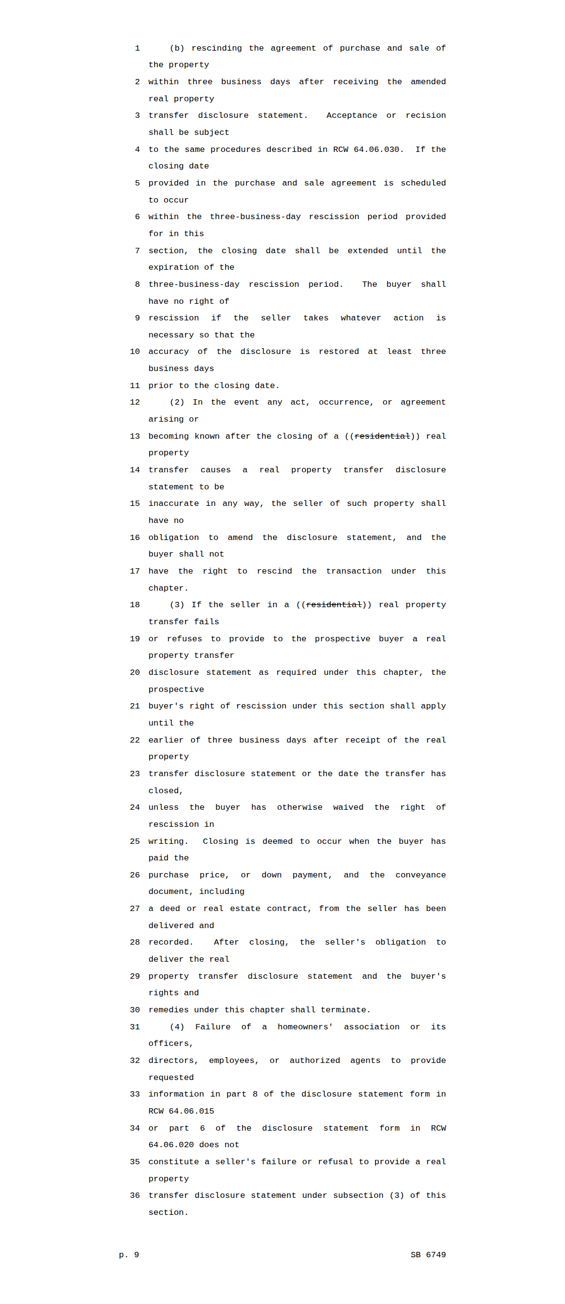(b) rescinding the agreement of purchase and sale of the property
within three business days after receiving the amended real property
transfer disclosure statement. Acceptance or recision shall be subject
to the same procedures described in RCW 64.06.030. If the closing date
provided in the purchase and sale agreement is scheduled to occur
within the three-business-day rescission period provided for in this
section, the closing date shall be extended until the expiration of the
three-business-day rescission period. The buyer shall have no right of
rescission if the seller takes whatever action is necessary so that the
accuracy of the disclosure is restored at least three business days
prior to the closing date.
(2) In the event any act, occurrence, or agreement arising or
becoming known after the closing of a ((residential)) real property
transfer causes a real property transfer disclosure statement to be
inaccurate in any way, the seller of such property shall have no
obligation to amend the disclosure statement, and the buyer shall not
have the right to rescind the transaction under this chapter.
(3) If the seller in a ((residential)) real property transfer fails
or refuses to provide to the prospective buyer a real property transfer
disclosure statement as required under this chapter, the prospective
buyer's right of rescission under this section shall apply until the
earlier of three business days after receipt of the real property
transfer disclosure statement or the date the transfer has closed,
unless the buyer has otherwise waived the right of rescission in
writing. Closing is deemed to occur when the buyer has paid the
purchase price, or down payment, and the conveyance document, including
a deed or real estate contract, from the seller has been delivered and
recorded. After closing, the seller's obligation to deliver the real
property transfer disclosure statement and the buyer's rights and
remedies under this chapter shall terminate.
(4) Failure of a homeowners' association or its officers,
directors, employees, or authorized agents to provide requested
information in part 8 of the disclosure statement form in RCW 64.06.015
or part 6 of the disclosure statement form in RCW 64.06.020 does not
constitute a seller's failure or refusal to provide a real property
transfer disclosure statement under subsection (3) of this section.
p. 9 SB 6749